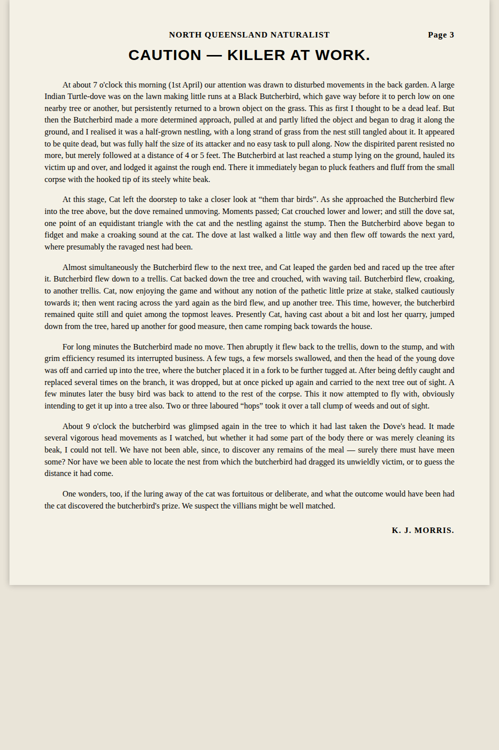North Queensland Naturalist Page 3
CAUTION — KILLER AT WORK.
At about 7 o'clock this morning (1st April) our attention was drawn to disturbed movements in the back garden. A large Indian Turtle-dove was on the lawn making little runs at a Black Butcherbird, which gave way before it to perch low on one nearby tree or another, but persistently returned to a brown object on the grass. This as first I thought to be a dead leaf. But then the Butcherbird made a more determined approach, pulled at and partly lifted the object and began to drag it along the ground, and I realised it was a half-grown nestling, with a long strand of grass from the nest still tangled about it. It appeared to be quite dead, but was fully half the size of its attacker and no easy task to pull along. Now the dispirited parent resisted no more, but merely followed at a distance of 4 or 5 feet. The Butcherbird at last reached a stump lying on the ground, hauled its victim up and over, and lodged it against the rough end. There it immediately began to pluck feathers and fluff from the small corpse with the hooked tip of its steely white beak.
At this stage, Cat left the doorstep to take a closer look at “them thar birds”. As she approached the Butcherbird flew into the tree above, but the dove remained unmoving. Moments passed; Cat crouched lower and lower; and still the dove sat, one point of an equidistant triangle with the cat and the nestling against the stump. Then the Butcherbird above began to fidget and make a croaking sound at the cat. The dove at last walked a little way and then flew off towards the next yard, where presumably the ravaged nest had been.
Almost simultaneously the Butcherbird flew to the next tree, and Cat leaped the garden bed and raced up the tree after it. Butcherbird flew down to a trellis. Cat backed down the tree and crouched, with waving tail. Butcherbird flew, croaking, to another trellis. Cat, now enjoying the game and without any notion of the pathetic little prize at stake, stalked cautiously towards it; then went racing across the yard again as the bird flew, and up another tree. This time, however, the butcherbird remained quite still and quiet among the topmost leaves. Presently Cat, having cast about a bit and lost her quarry, jumped down from the tree, hared up another for good measure, then came romping back towards the house.
For long minutes the Butcherbird made no move. Then abruptly it flew back to the trellis, down to the stump, and with grim efficiency resumed its interrupted business. A few tugs, a few morsels swallowed, and then the head of the young dove was off and carried up into the tree, where the butcher placed it in a fork to be further tugged at. After being deftly caught and replaced several times on the branch, it was dropped, but at once picked up again and carried to the next tree out of sight. A few minutes later the busy bird was back to attend to the rest of the corpse. This it now attempted to fly with, obviously intending to get it up into a tree also. Two or three laboured “hops” took it over a tall clump of weeds and out of sight.
About 9 o'clock the butcherbird was glimpsed again in the tree to which it had last taken the Dove's head. It made several vigorous head movements as I watched, but whether it had some part of the body there or was merely cleaning its beak, I could not tell. We have not been able, since, to discover any remains of the meal — surely there must have meen some? Nor have we been able to locate the nest from which the butcherbird had dragged its unwieldly victim, or to guess the distance it had come.
One wonders, too, if the luring away of the cat was fortuitous or deliberate, and what the outcome would have been had the cat discovered the butcherbird's prize. We suspect the villians might be well matched.
K. J. MORRIS.